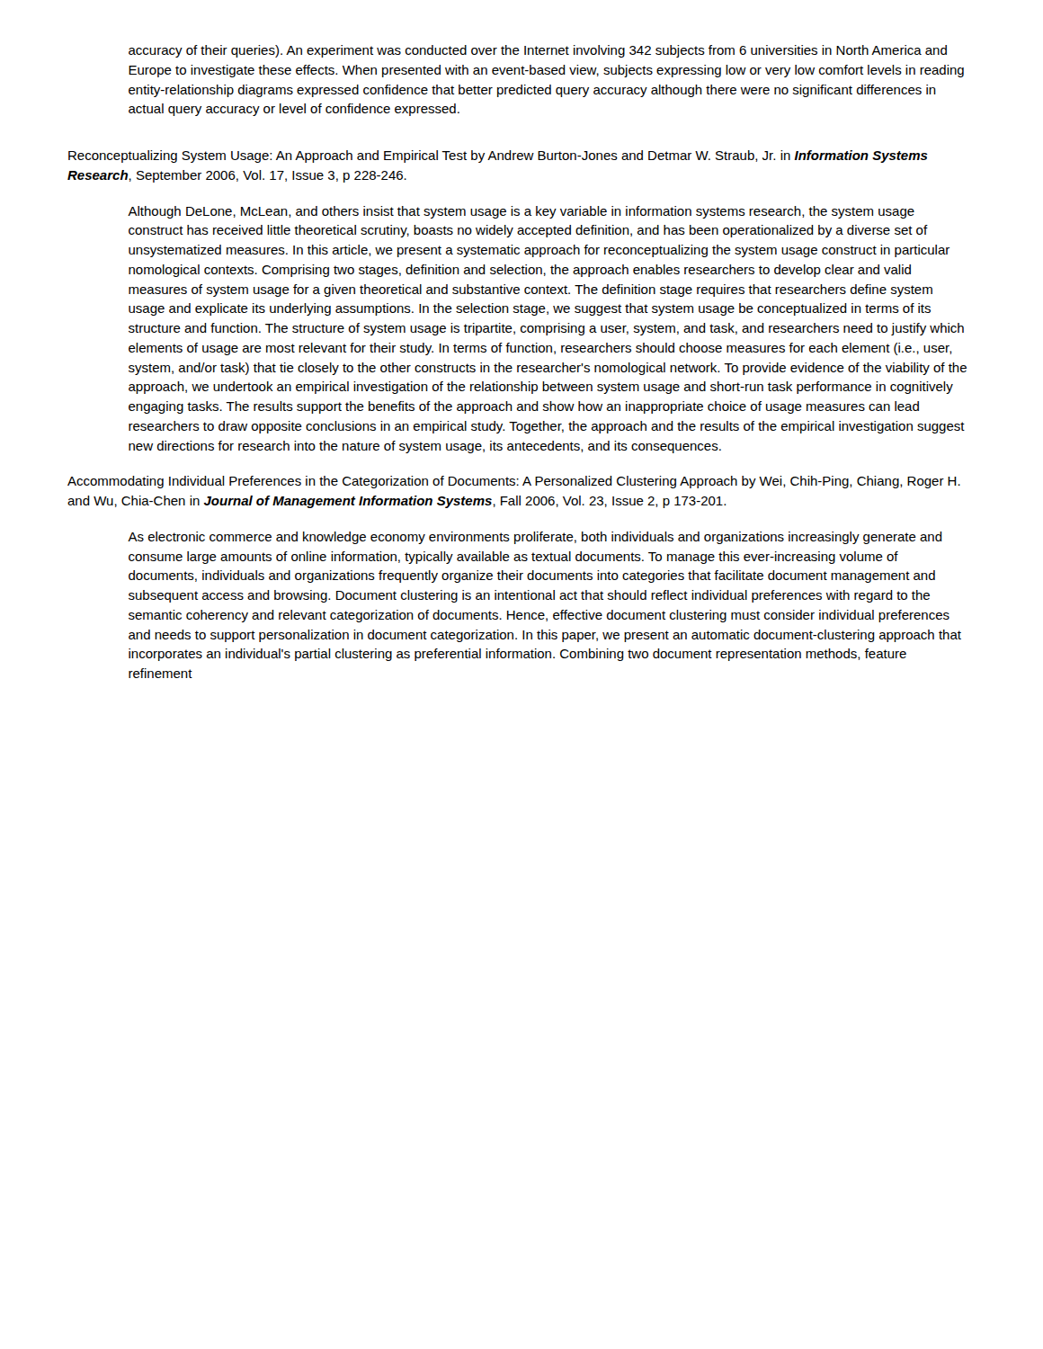accuracy of their queries). An experiment was conducted over the Internet involving 342 subjects from 6 universities in North America and Europe to investigate these effects. When presented with an event-based view, subjects expressing low or very low comfort levels in reading entity-relationship diagrams expressed confidence that better predicted query accuracy although there were no significant differences in actual query accuracy or level of confidence expressed.
Reconceptualizing System Usage: An Approach and Empirical Test by Andrew Burton-Jones and Detmar W. Straub, Jr. in Information Systems Research, September 2006, Vol. 17, Issue 3, p 228-246.
Although DeLone, McLean, and others insist that system usage is a key variable in information systems research, the system usage construct has received little theoretical scrutiny, boasts no widely accepted definition, and has been operationalized by a diverse set of unsystematized measures. In this article, we present a systematic approach for reconceptualizing the system usage construct in particular nomological contexts. Comprising two stages, definition and selection, the approach enables researchers to develop clear and valid measures of system usage for a given theoretical and substantive context. The definition stage requires that researchers define system usage and explicate its underlying assumptions. In the selection stage, we suggest that system usage be conceptualized in terms of its structure and function. The structure of system usage is tripartite, comprising a user, system, and task, and researchers need to justify which elements of usage are most relevant for their study. In terms of function, researchers should choose measures for each element (i.e., user, system, and/or task) that tie closely to the other constructs in the researcher's nomological network. To provide evidence of the viability of the approach, we undertook an empirical investigation of the relationship between system usage and short-run task performance in cognitively engaging tasks. The results support the benefits of the approach and show how an inappropriate choice of usage measures can lead researchers to draw opposite conclusions in an empirical study. Together, the approach and the results of the empirical investigation suggest new directions for research into the nature of system usage, its antecedents, and its consequences.
Accommodating Individual Preferences in the Categorization of Documents: A Personalized Clustering Approach by Wei, Chih-Ping, Chiang, Roger H. and Wu, Chia-Chen in Journal of Management Information Systems, Fall 2006, Vol. 23, Issue 2, p 173-201.
As electronic commerce and knowledge economy environments proliferate, both individuals and organizations increasingly generate and consume large amounts of online information, typically available as textual documents. To manage this ever-increasing volume of documents, individuals and organizations frequently organize their documents into categories that facilitate document management and subsequent access and browsing. Document clustering is an intentional act that should reflect individual preferences with regard to the semantic coherency and relevant categorization of documents. Hence, effective document clustering must consider individual preferences and needs to support personalization in document categorization. In this paper, we present an automatic document-clustering approach that incorporates an individual's partial clustering as preferential information. Combining two document representation methods, feature refinement